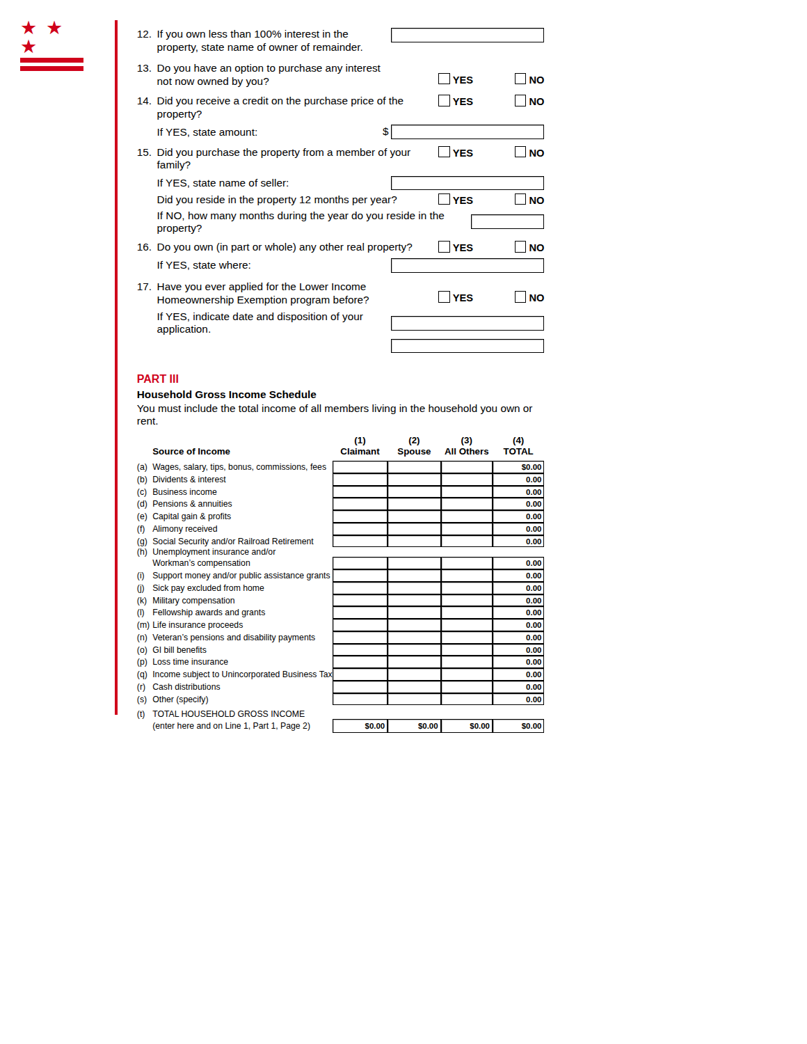★ ★ ★
12.
If you own less than 100% interest in the
property, state name of owner of remainder.
13.
Do you have an option to purchase any interest
not now owned by you?
YES NO
14.
Did you receive a credit on the purchase price of the property?
YES NO
If YES, state amount:
$
15.
Did you purchase the property from a member of your family?
YES NO
If YES, state name of seller:
Did you reside in the property 12 months per year?
YES NO
If NO, how many months during the year do you reside in the property?
16.
Do you own (in part or whole) any other real property?
YES NO
If YES, state where:
17.
Have you ever applied for the Lower Income
Homeownership Exemption program before?
YES NO
If YES, indicate date and disposition of your application.
PART III
Household Gross Income Schedule
You must include the total income of all members living in the household you own or rent.
| | | (1) | (2) | (3) | (4) |
| | Source of Income | Claimant | Spouse | All Others | TOTAL |
| (a) | Wages, salary, tips, bonus, commissions, fees | | | | $0.00 |
| (b) | Dividents & interest | | | | 0.00 |
| (c) | Business income | | | | 0.00 |
| (d) | Pensions & annuities | | | | 0.00 |
| (e) | Capital gain & profits | | | | 0.00 |
| (f) | Alimony received | | | | 0.00 |
| (g) | Social Security and/or Railroad Retirement | | | | 0.00 |
| (h) | Unemployment insurance and/or | | | | |
| | Workman’s compensation | | | | 0.00 |
| (i) | Support money and/or public assistance grants | | | | 0.00 |
| (j) | Sick pay excluded from home | | | | 0.00 |
| (k) | Military compensation | | | | 0.00 |
| (l) | Fellowship awards and grants | | | | 0.00 |
| (m) | Life insurance proceeds | | | | 0.00 |
| (n) | Veteran’s pensions and disability payments | | | | 0.00 |
| (o) | GI bill benefits | | | | 0.00 |
| (p) | Loss time insurance | | | | 0.00 |
| (q) | Income subject to Unincorporated Business Tax | | | | 0.00 |
| (r) | Cash distributions | | | | 0.00 |
| (s) | Other (specify) | | | | 0.00 |
| (t) | TOTAL HOUSEHOLD GROSS INCOME | | | | |
| | (enter here and on Line 1, Part 1, Page 2) | $0.00 | $0.00 | $0.00 | $0.00 |